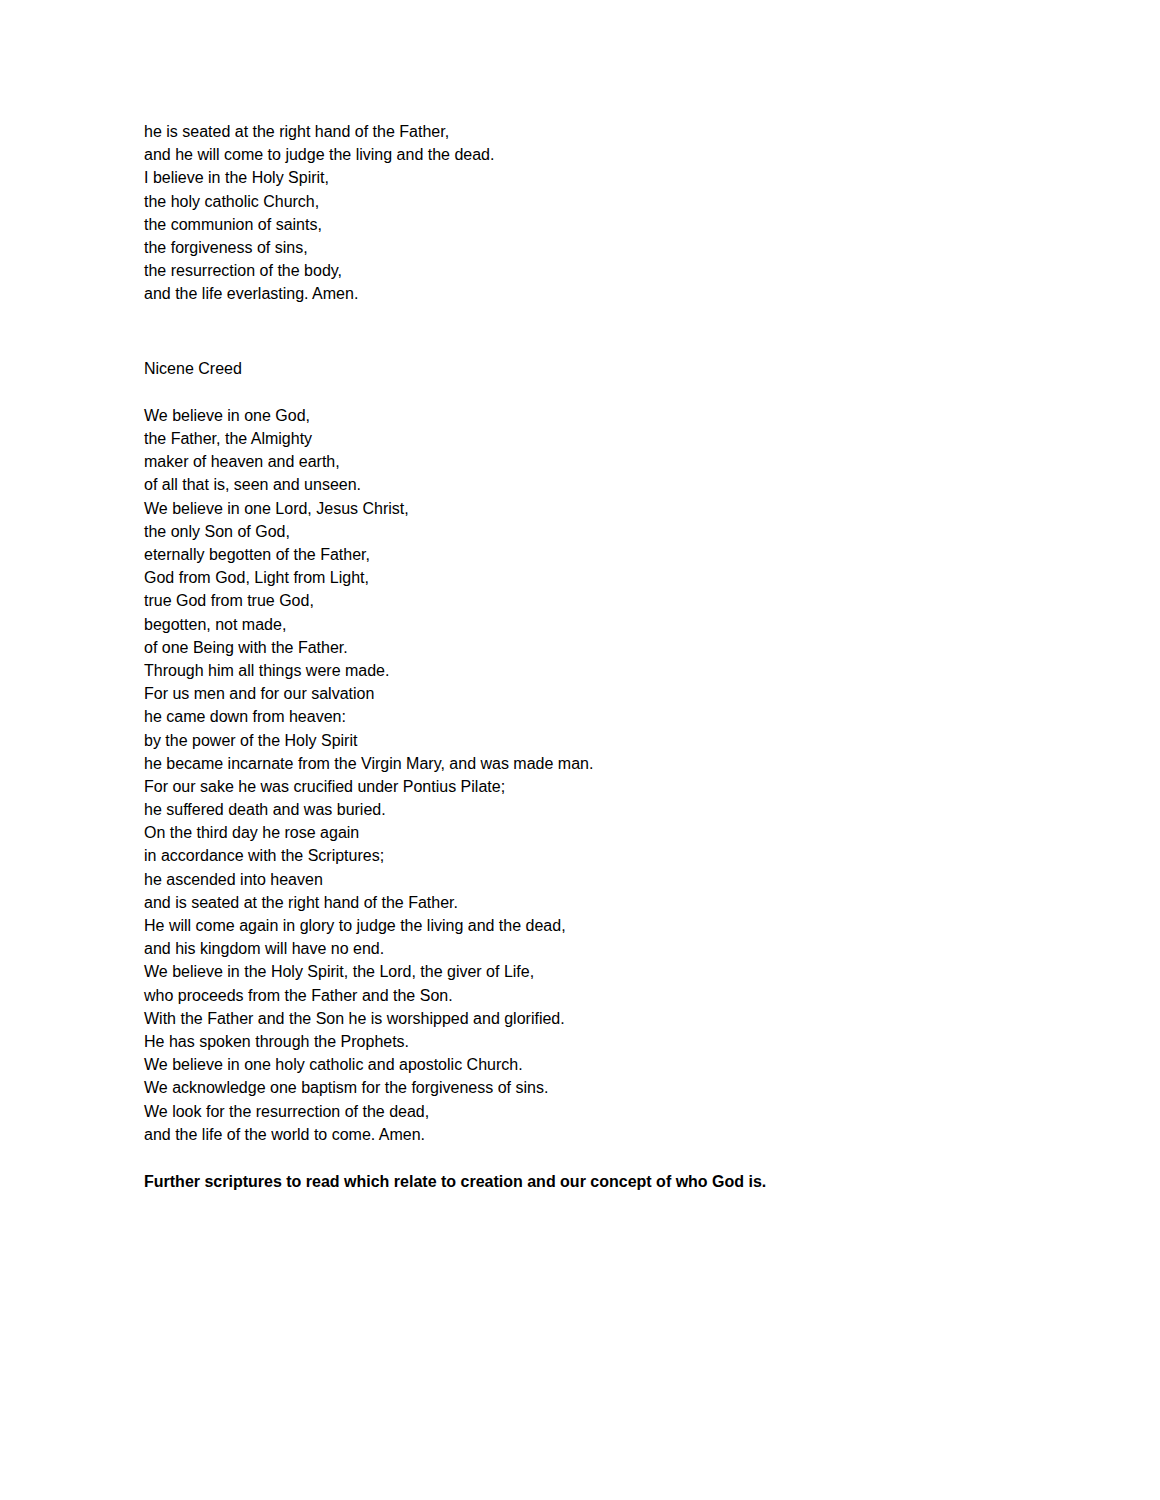he is seated at the right hand of the Father,
and he will come to judge the living and the dead.
I believe in the Holy Spirit,
the holy catholic Church,
the communion of saints,
the forgiveness of sins,
the resurrection of the body,
and the life everlasting. Amen.
Nicene Creed
We believe in one God,
the Father, the Almighty
maker of heaven and earth,
of all that is, seen and unseen.
We believe in one Lord, Jesus Christ,
the only Son of God,
eternally begotten of the Father,
God from God, Light from Light,
true God from true God,
begotten, not made,
of one Being with the Father.
Through him all things were made.
For us men and for our salvation
he came down from heaven:
by the power of the Holy Spirit
he became incarnate from the Virgin Mary, and was made man.
For our sake he was crucified under Pontius Pilate;
he suffered death and was buried.
On the third day he rose again
in accordance with the Scriptures;
he ascended into heaven
and is seated at the right hand of the Father.
He will come again in glory to judge the living and the dead,
and his kingdom will have no end.
We believe in the Holy Spirit, the Lord, the giver of Life,
who proceeds from the Father and the Son.
With the Father and the Son he is worshipped and glorified.
He has spoken through the Prophets.
We believe in one holy catholic and apostolic Church.
We acknowledge one baptism for the forgiveness of sins.
We look for the resurrection of the dead,
and the life of the world to come. Amen.
Further scriptures to read which relate to creation and our concept of who God is.